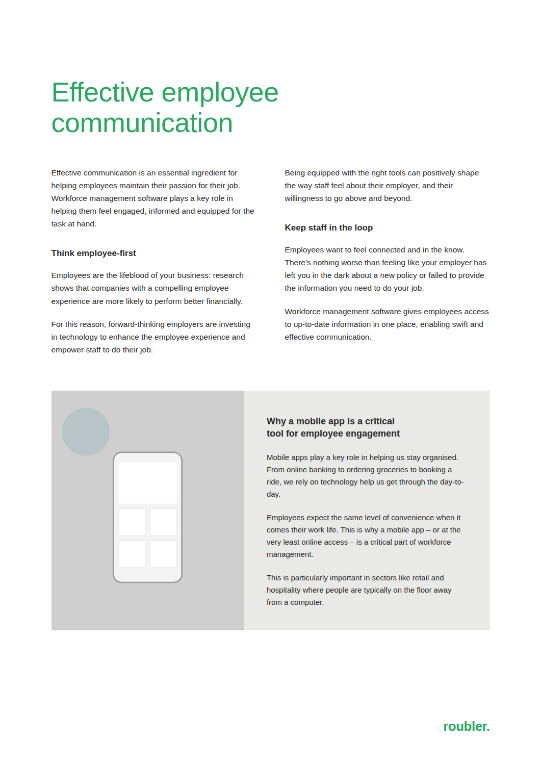Effective employee
communication
Effective communication is an essential ingredient for helping employees maintain their passion for their job. Workforce management software plays a key role in helping them feel engaged, informed and equipped for the task at hand.
Think employee-first
Employees are the lifeblood of your business: research shows that companies with a compelling employee experience are more likely to perform better financially.
For this reason, forward-thinking employers are investing in technology to enhance the employee experience and empower staff to do their job.
Being equipped with the right tools can positively shape the way staff feel about their employer, and their willingness to go above and beyond.
Keep staff in the loop
Employees want to feel connected and in the know. There's nothing worse than feeling like your employer has left you in the dark about a new policy or failed to provide the information you need to do your job.
Workforce management software gives employees access to up-to-date information in one place, enabling swift and effective communication.
Why a mobile app is a critical
tool for employee engagement
Mobile apps play a key role in helping us stay organised. From online banking to ordering groceries to booking a ride, we rely on technology help us get through the day-to-day.
Employees expect the same level of convenience when it comes their work life. This is why a mobile app – or at the very least online access – is a critical part of workforce management.
This is particularly important in sectors like retail and hospitality where people are typically on the floor away from a computer.
roubler.